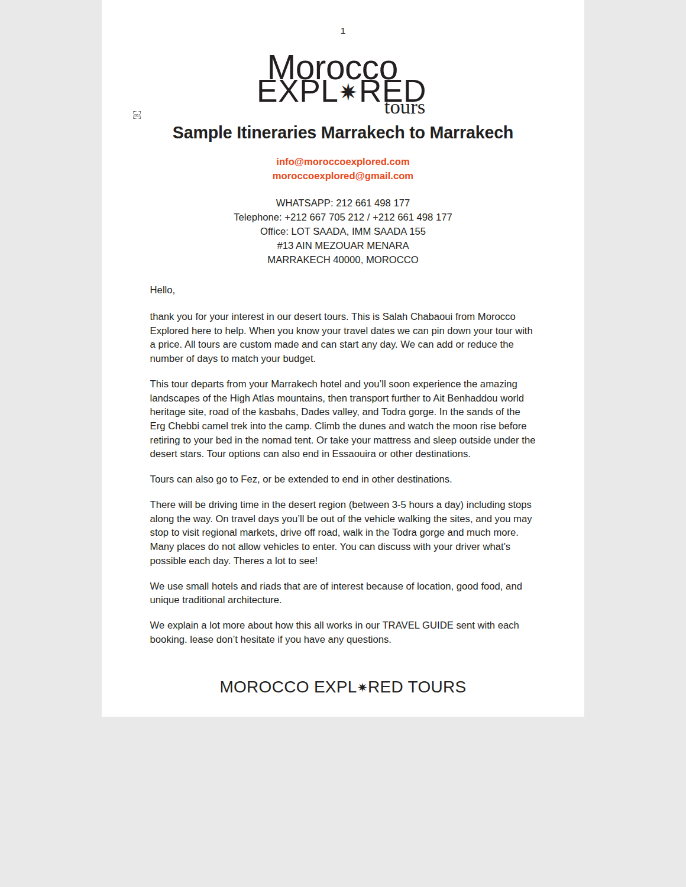1
OBJ Morocco EXPL✷RED tours
Sample Itineraries Marrakech to Marrakech
info@moroccoexplored.com
moroccoexplored@gmail.com
WHATSAPP: 212 661 498 177
Telephone: +212 667 705 212 / +212 661 498 177
Office: LOT SAADA, IMM SAADA 155
#13 AIN MEZOUAR MENARA
MARRAKECH 40000, MOROCCO
Hello,
thank you for your interest in our desert tours. This is Salah Chabaoui from Morocco Explored here to help. When you know your travel dates we can pin down your tour with a price. All tours are custom made and can start any day. We can add or reduce the number of days to match your budget.
This tour departs from your Marrakech hotel and you’ll soon experience the amazing landscapes of the High Atlas mountains, then transport further to Ait Benhaddou world heritage site, road of the kasbahs, Dades valley, and Todra gorge. In the sands of the Erg Chebbi camel trek into the camp. Climb the dunes and watch the moon rise before retiring to your bed in the nomad tent. Or take your mattress and sleep outside under the desert stars. Tour options can also end in Essaouira or other destinations.
Tours can also go to Fez, or be extended to end in other destinations.
There will be driving time in the desert region (between 3-5 hours a day) including stops along the way. On travel days you’ll be out of the vehicle walking the sites, and you may stop to visit regional markets, drive off road, walk in the Todra gorge and much more. Many places do not allow vehicles to enter. You can discuss with your driver what's possible each day. Theres a lot to see!
We use small hotels and riads that are of interest because of location, good food, and unique traditional architecture.
We explain a lot more about how this all works in our TRAVEL GUIDE sent with each booking. lease don’t hesitate if you have any questions.
MOROCCO EXPL✷RED TOURS